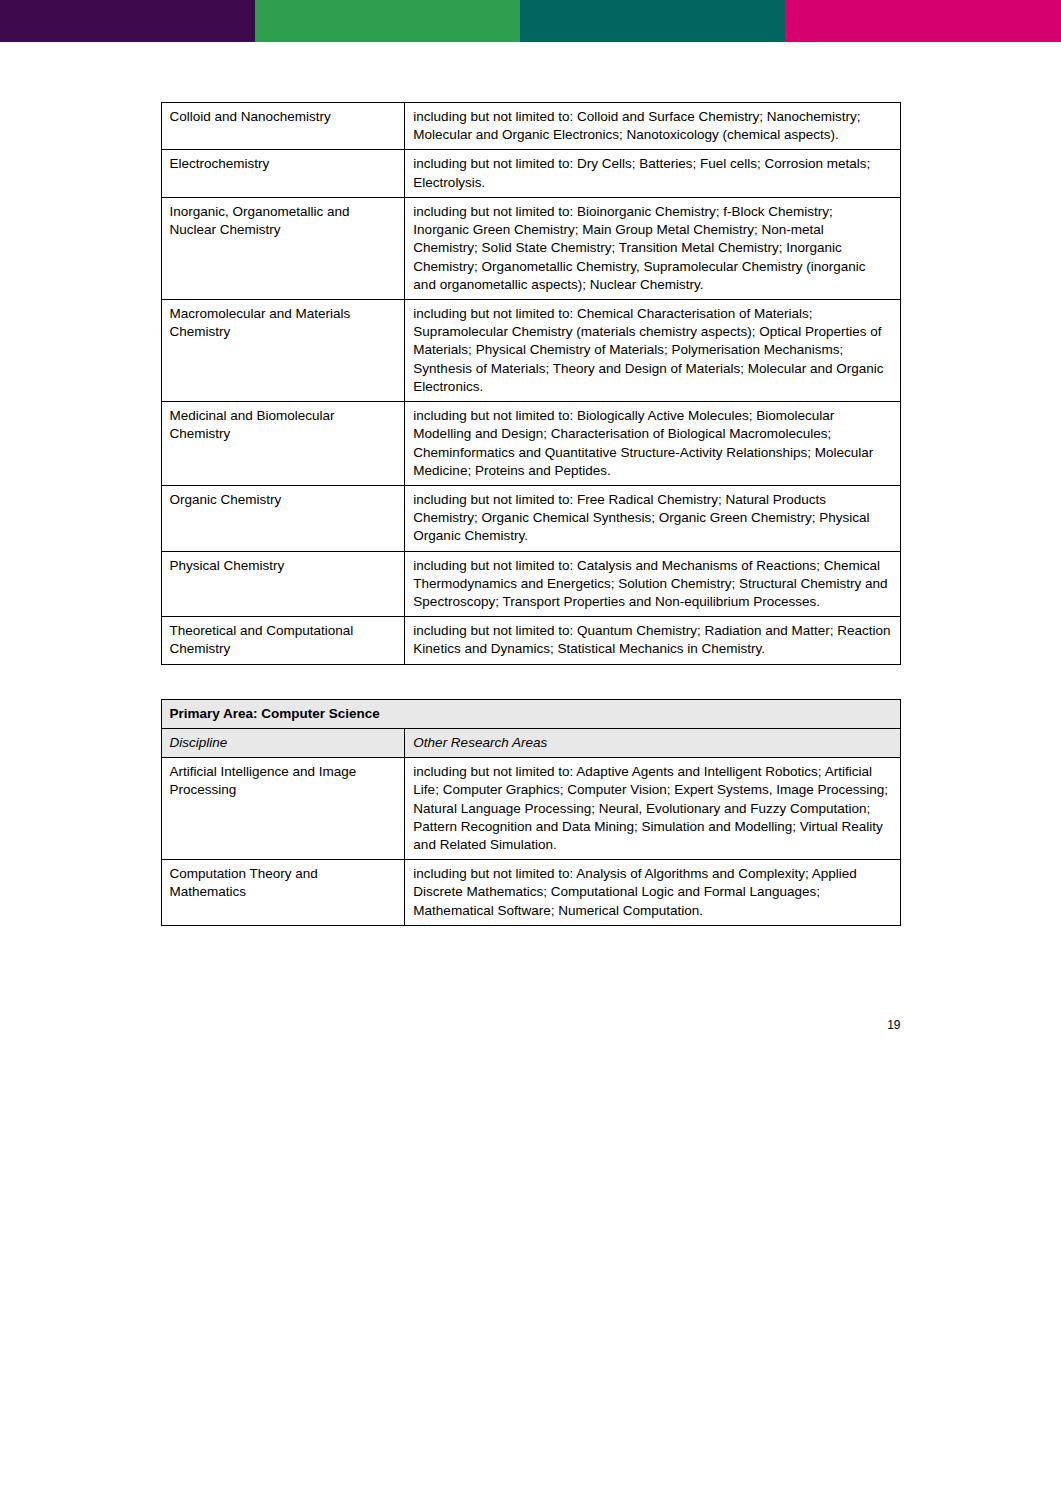| Colloid and Nanochemistry | including but not limited to: Colloid and Surface Chemistry; Nanochemistry; Molecular and Organic Electronics; Nanotoxicology (chemical aspects). |
| Electrochemistry | including but not limited to: Dry Cells; Batteries; Fuel cells; Corrosion metals; Electrolysis. |
| Inorganic, Organometallic and Nuclear Chemistry | including but not limited to: Bioinorganic Chemistry; f-Block Chemistry; Inorganic Green Chemistry; Main Group Metal Chemistry; Non-metal Chemistry; Solid State Chemistry; Transition Metal Chemistry; Inorganic Chemistry; Organometallic Chemistry, Supramolecular Chemistry (inorganic and organometallic aspects); Nuclear Chemistry. |
| Macromolecular and Materials Chemistry | including but not limited to: Chemical Characterisation of Materials; Supramolecular Chemistry (materials chemistry aspects); Optical Properties of Materials; Physical Chemistry of Materials; Polymerisation Mechanisms; Synthesis of Materials; Theory and Design of Materials; Molecular and Organic Electronics. |
| Medicinal and Biomolecular Chemistry | including but not limited to: Biologically Active Molecules; Biomolecular Modelling and Design; Characterisation of Biological Macromolecules; Cheminformatics and Quantitative Structure-Activity Relationships; Molecular Medicine; Proteins and Peptides. |
| Organic Chemistry | including but not limited to: Free Radical Chemistry; Natural Products Chemistry; Organic Chemical Synthesis; Organic Green Chemistry; Physical Organic Chemistry. |
| Physical Chemistry | including but not limited to: Catalysis and Mechanisms of Reactions; Chemical Thermodynamics and Energetics; Solution Chemistry; Structural Chemistry and Spectroscopy; Transport Properties and Non-equilibrium Processes. |
| Theoretical and Computational Chemistry | including but not limited to: Quantum Chemistry; Radiation and Matter; Reaction Kinetics and Dynamics; Statistical Mechanics in Chemistry. |
| Primary Area: Computer Science |
| Discipline | Other Research Areas |
| Artificial Intelligence and Image Processing | including but not limited to: Adaptive Agents and Intelligent Robotics; Artificial Life; Computer Graphics; Computer Vision; Expert Systems, Image Processing; Natural Language Processing; Neural, Evolutionary and Fuzzy Computation; Pattern Recognition and Data Mining; Simulation and Modelling; Virtual Reality and Related Simulation. |
| Computation Theory and Mathematics | including but not limited to: Analysis of Algorithms and Complexity; Applied Discrete Mathematics; Computational Logic and Formal Languages; Mathematical Software; Numerical Computation. |
19